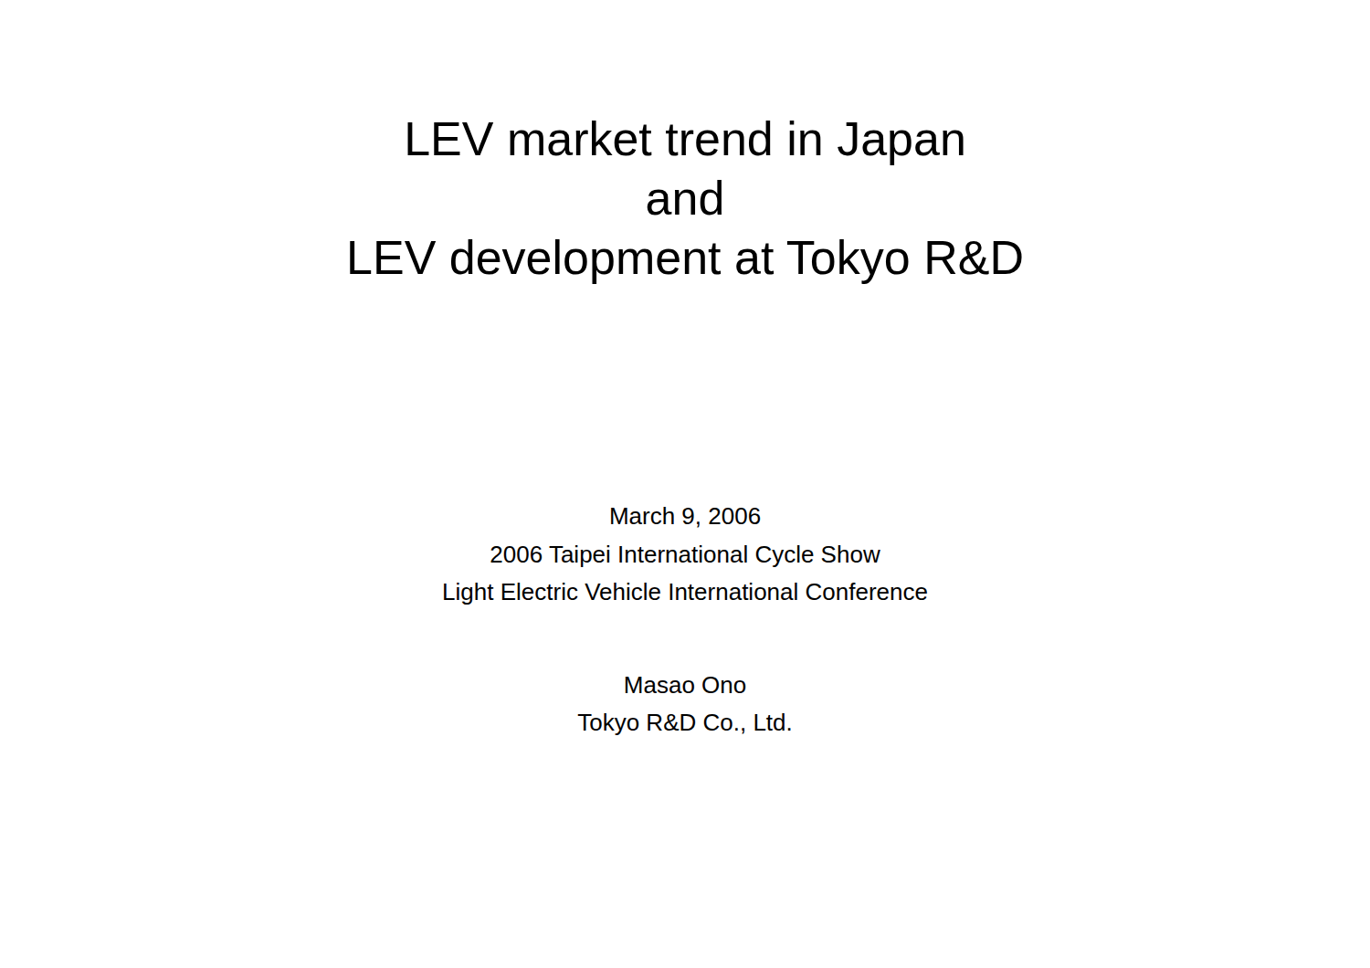LEV market trend in Japan
and
LEV development at Tokyo R&D
March 9, 2006
2006 Taipei International Cycle Show
Light Electric Vehicle International Conference
Masao Ono
Tokyo R&D Co., Ltd.